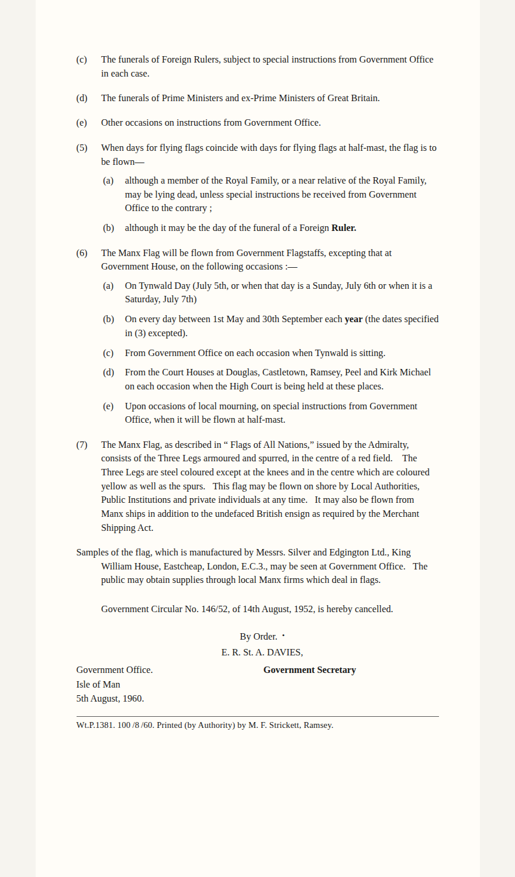(c) The funerals of Foreign Rulers, subject to special instructions from Government Office in each case.
(d) The funerals of Prime Ministers and ex-Prime Ministers of Great Britain.
(e) Other occasions on instructions from Government Office.
(5) When days for flying flags coincide with days for flying flags at half-mast, the flag is to be flown—
(a) although a member of the Royal Family, or a near relative of the Royal Family, may be lying dead, unless special instructions be received from Government Office to the contrary ;
(b) although it may be the day of the funeral of a Foreign Ruler.
(6) The Manx Flag will be flown from Government Flagstaffs, excepting that at Government House, on the following occasions :—
(a) On Tynwald Day (July 5th, or when that day is a Sunday, July 6th or when it is a Saturday, July 7th)
(b) On every day between 1st May and 30th September each year (the dates specified in (3) excepted).
(c) From Government Office on each occasion when Tynwald is sitting.
(d) From the Court Houses at Douglas, Castletown, Ramsey, Peel and Kirk Michael on each occasion when the High Court is being held at these places.
(e) Upon occasions of local mourning, on special instructions from Government Office, when it will be flown at half-mast.
(7) The Manx Flag, as described in “ Flags of All Nations,” issued by the Admiralty, consists of the Three Legs armoured and spurred, in the centre of a red field. The Three Legs are steel coloured except at the knees and in the centre which are coloured yellow as well as the spurs. This flag may be flown on shore by Local Authorities, Public Institutions and private individuals at any time. It may also be flown from Manx ships in addition to the undefaced British ensign as required by the Merchant Shipping Act.
Samples of the flag, which is manufactured by Messrs. Silver and Edgington Ltd., King William House, Eastcheap, London, E.C.3., may be seen at Government Office. The public may obtain supplies through local Manx firms which deal in flags.
Government Circular No. 146/52, of 14th August, 1952, is hereby cancelled.
By Order.•
E. R. St. A. DAVIES,
Government Office.
Isle of Man
5th August, 1960.
Government Secretary
Wt.P.1381. 100 /8 /60. Printed (by Authority) by M. F. Strickett, Ramsey.